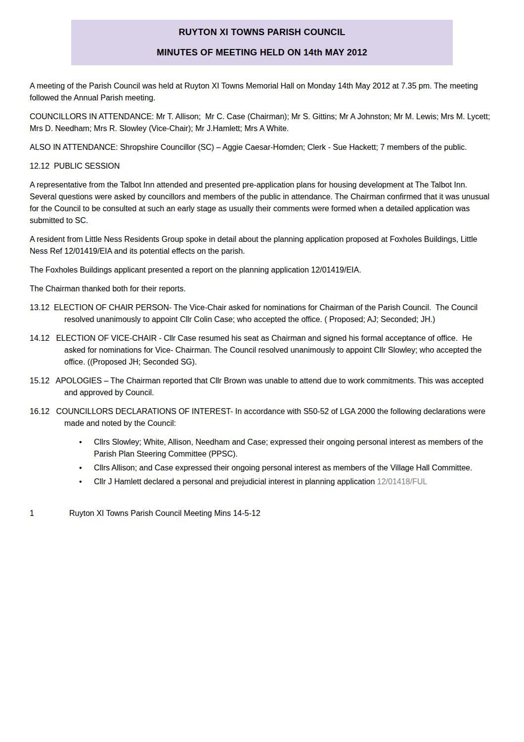RUYTON XI TOWNS PARISH COUNCIL
MINUTES OF MEETING HELD ON 14th MAY 2012
A meeting of the Parish Council was held at Ruyton XI Towns Memorial Hall on Monday 14th May 2012 at 7.35 pm. The meeting followed the Annual Parish meeting.
COUNCILLORS IN ATTENDANCE: Mr T. Allison; Mr C. Case (Chairman); Mr S. Gittins; Mr A Johnston; Mr M. Lewis; Mrs M. Lycett; Mrs D. Needham; Mrs R. Slowley (Vice-Chair); Mr J.Hamlett; Mrs A White.
ALSO IN ATTENDANCE: Shropshire Councillor (SC) – Aggie Caesar-Homden; Clerk - Sue Hackett; 7 members of the public.
12.12 PUBLIC SESSION
A representative from the Talbot Inn attended and presented pre-application plans for housing development at The Talbot Inn. Several questions were asked by councillors and members of the public in attendance. The Chairman confirmed that it was unusual for the Council to be consulted at such an early stage as usually their comments were formed when a detailed application was submitted to SC.
A resident from Little Ness Residents Group spoke in detail about the planning application proposed at Foxholes Buildings, Little Ness Ref 12/01419/EIA and its potential effects on the parish.
The Foxholes Buildings applicant presented a report on the planning application 12/01419/EIA.
The Chairman thanked both for their reports.
13.12 ELECTION OF CHAIR PERSON- The Vice-Chair asked for nominations for Chairman of the Parish Council. The Council resolved unanimously to appoint Cllr Colin Case; who accepted the office. ( Proposed; AJ; Seconded; JH.)
14.12 ELECTION OF VICE-CHAIR - Cllr Case resumed his seat as Chairman and signed his formal acceptance of office. He asked for nominations for Vice- Chairman. The Council resolved unanimously to appoint Cllr Slowley; who accepted the office. ((Proposed JH; Seconded SG).
15.12 APOLOGIES – The Chairman reported that Cllr Brown was unable to attend due to work commitments. This was accepted and approved by Council.
16.12 COUNCILLORS DECLARATIONS OF INTEREST- In accordance with S50-52 of LGA 2000 the following declarations were made and noted by the Council:
Cllrs Slowley; White, Allison, Needham and Case; expressed their ongoing personal interest as members of the Parish Plan Steering Committee (PPSC).
Cllrs Allison; and Case expressed their ongoing personal interest as members of the Village Hall Committee.
Cllr J Hamlett declared a personal and prejudicial interest in planning application 12/01418/FUL
1 Ruyton XI Towns Parish Council Meeting Mins 14-5-12